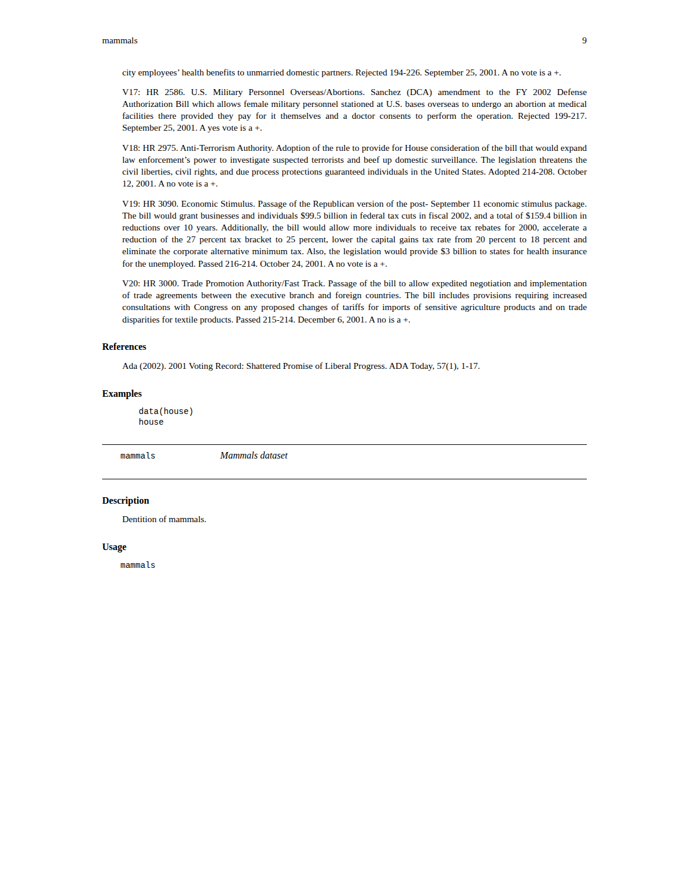mammals 9
city employees’ health benefits to unmarried domestic partners. Rejected 194-226. September 25, 2001. A no vote is a +.
V17: HR 2586. U.S. Military Personnel Overseas/Abortions. Sanchez (DCA) amendment to the FY 2002 Defense Authorization Bill which allows female military personnel stationed at U.S. bases overseas to undergo an abortion at medical facilities there provided they pay for it themselves and a doctor consents to perform the operation. Rejected 199-217. September 25, 2001. A yes vote is a +.
V18: HR 2975. Anti-Terrorism Authority. Adoption of the rule to provide for House consideration of the bill that would expand law enforcement’s power to investigate suspected terrorists and beef up domestic surveillance. The legislation threatens the civil liberties, civil rights, and due process protections guaranteed individuals in the United States. Adopted 214-208. October 12, 2001. A no vote is a +.
V19: HR 3090. Economic Stimulus. Passage of the Republican version of the post- September 11 economic stimulus package. The bill would grant businesses and individuals $99.5 billion in federal tax cuts in fiscal 2002, and a total of $159.4 billion in reductions over 10 years. Additionally, the bill would allow more individuals to receive tax rebates for 2000, accelerate a reduction of the 27 percent tax bracket to 25 percent, lower the capital gains tax rate from 20 percent to 18 percent and eliminate the corporate alternative minimum tax. Also, the legislation would provide $3 billion to states for health insurance for the unemployed. Passed 216-214. October 24, 2001. A no vote is a +.
V20: HR 3000. Trade Promotion Authority/Fast Track. Passage of the bill to allow expedited negotiation and implementation of trade agreements between the executive branch and foreign countries. The bill includes provisions requiring increased consultations with Congress on any proposed changes of tariffs for imports of sensitive agriculture products and on trade disparities for textile products. Passed 215-214. December 6, 2001. A no is a +.
References
Ada (2002). 2001 Voting Record: Shattered Promise of Liberal Progress. ADA Today, 57(1), 1-17.
Examples
data(house)
house
mammals Mammals dataset
Description
Dentition of mammals.
Usage
mammals